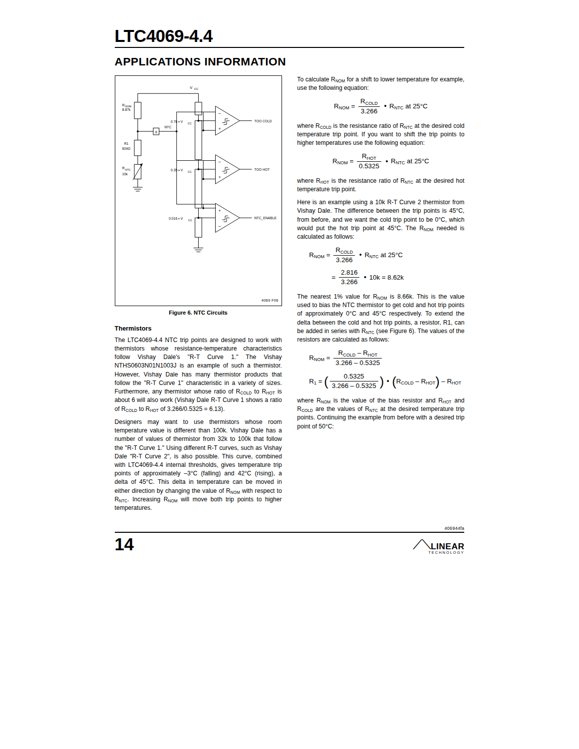LTC4069-4.4
APPLICATIONS INFORMATION
V CC R NOM 8.87k 6 NTC R1 604Ω R NTC 10k 0.76 • V CC 0.35 • V CC 0.016 • V CC – + TOO COLD – + TOO HOT + – NTC_ENABLE
4069 F06
Figure 6. NTC Circuits
Thermistors
The LTC4069-4.4 NTC trip points are designed to work with thermistors whose resistance-temperature characteristics follow Vishay Dale's "R-T Curve 1." The Vishay NTHS0603N01N1003J is an example of such a thermistor. However, Vishay Dale has many thermistor products that follow the "R-T Curve 1" characteristic in a variety of sizes. Furthermore, any thermistor whose ratio of RCOLD to RHOT is about 6 will also work (Vishay Dale R-T Curve 1 shows a ratio of RCOLD to RHOT of 3.266/0.5325 = 6.13).
Designers may want to use thermistors whose room temperature value is different than 100k. Vishay Dale has a number of values of thermistor from 32k to 100k that follow the "R-T Curve 1." Using different R-T curves, such as Vishay Dale "R-T Curve 2", is also possible. This curve, combined with LTC4069-4.4 internal thresholds, gives temperature trip points of approximately –3°C (falling) and 42°C (rising), a delta of 45°C. This delta in temperature can be moved in either direction by changing the value of RNOM with respect to RNTC. Increasing RNOM will move both trip points to higher temperatures.
To calculate RNOM for a shift to lower temperature for example, use the following equation:
RNOM = RCOLD 3.266 • RNTC at 25°C
where RCOLD is the resistance ratio of RNTC at the desired cold temperature trip point. If you want to shift the trip points to higher temperatures use the following equation:
RNOM = RHOT 0.5325 • RNTC at 25°C
where RHOT is the resistance ratio of RNTC at the desired hot temperature trip point.
Here is an example using a 10k R-T Curve 2 thermistor from Vishay Dale. The difference between the trip points is 45°C, from before, and we want the cold trip point to be 0°C, which would put the hot trip point at 45°C. The RNOM needed is calculated as follows:
RNOM = RCOLD 3.266 • RNTC at 25°C
= 2.8163.266 • 10k = 8.62k
The nearest 1% value for RNOM is 8.66k. This is the value used to bias the NTC thermistor to get cold and hot trip points of approximately 0°C and 45°C respectively. To extend the delta between the cold and hot trip points, a resistor, R1, can be added in series with RNTC (see Figure 6). The values of the resistors are calculated as follows:
RNOM = RCOLD – RHOT 3.266 – 0.5325
R1 = (0.53253.266 – 0.5325) • (RCOLD – RHOT) – RHOT
where RNOM is the value of the bias resistor and RHOT and RCOLD are the values of RNTC at the desired temperature trip points. Continuing the example from before with a desired trip point of 50°C:
406944fa
14
⟋⟍LINEAR
TECHNOLOGY